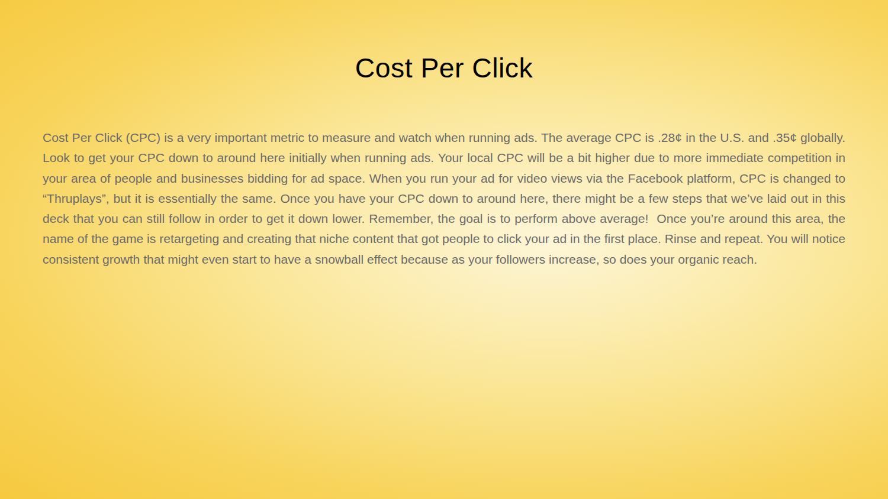Cost Per Click
Cost Per Click (CPC) is a very important metric to measure and watch when running ads. The average CPC is .28¢ in the U.S. and .35¢ globally. Look to get your CPC down to around here initially when running ads. Your local CPC will be a bit higher due to more immediate competition in your area of people and businesses bidding for ad space. When you run your ad for video views via the Facebook platform, CPC is changed to “Thruplays”, but it is essentially the same. Once you have your CPC down to around here, there might be a few steps that we’ve laid out in this deck that you can still follow in order to get it down lower. Remember, the goal is to perform above average! Once you’re around this area, the name of the game is retargeting and creating that niche content that got people to click your ad in the first place. Rinse and repeat. You will notice consistent growth that might even start to have a snowball effect because as your followers increase, so does your organic reach.